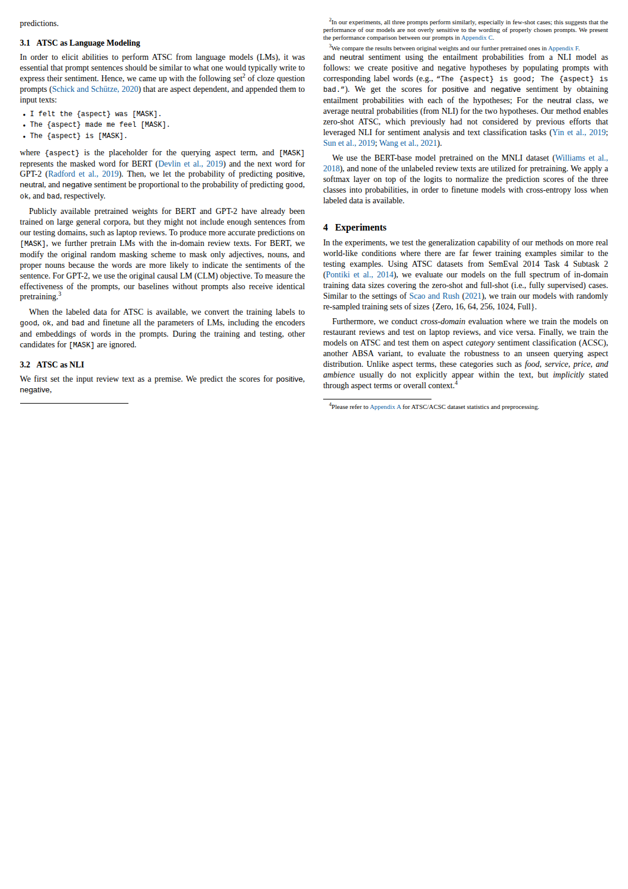predictions.
3.1 ATSC as Language Modeling
In order to elicit abilities to perform ATSC from language models (LMs), it was essential that prompt sentences should be similar to what one would typically write to express their sentiment. Hence, we came up with the following set2 of cloze question prompts (Schick and Schütze, 2020) that are aspect dependent, and appended them to input texts:
I felt the {aspect} was [MASK].
The {aspect} made me feel [MASK].
The {aspect} is [MASK].
where {aspect} is the placeholder for the querying aspect term, and [MASK] represents the masked word for BERT (Devlin et al., 2019) and the next word for GPT-2 (Radford et al., 2019). Then, we let the probability of predicting positive, neutral, and negative sentiment be proportional to the probability of predicting good, ok, and bad, respectively.
Publicly available pretrained weights for BERT and GPT-2 have already been trained on large general corpora, but they might not include enough sentences from our testing domains, such as laptop reviews. To produce more accurate predictions on [MASK], we further pretrain LMs with the in-domain review texts. For BERT, we modify the original random masking scheme to mask only adjectives, nouns, and proper nouns because the words are more likely to indicate the sentiments of the sentence. For GPT-2, we use the original causal LM (CLM) objective. To measure the effectiveness of the prompts, our baselines without prompts also receive identical pretraining.3
When the labeled data for ATSC is available, we convert the training labels to good, ok, and bad and finetune all the parameters of LMs, including the encoders and embeddings of words in the prompts. During the training and testing, other candidates for [MASK] are ignored.
3.2 ATSC as NLI
We first set the input review text as a premise. We predict the scores for positive, negative,
2In our experiments, all three prompts perform similarly, especially in few-shot cases; this suggests that the performance of our models are not overly sensitive to the wording of properly chosen prompts. We present the performance comparison between our prompts in Appendix C.
3We compare the results between original weights and our further pretrained ones in Appendix F.
and neutral sentiment using the entailment probabilities from a NLI model as follows: we create positive and negative hypotheses by populating prompts with corresponding label words (e.g., “The {aspect} is good; The {aspect} is bad.”). We get the scores for positive and negative sentiment by obtaining entailment probabilities with each of the hypotheses; For the neutral class, we average neutral probabilities (from NLI) for the two hypotheses. Our method enables zero-shot ATSC, which previously had not considered by previous efforts that leveraged NLI for sentiment analysis and text classification tasks (Yin et al., 2019; Sun et al., 2019; Wang et al., 2021).
We use the BERT-base model pretrained on the MNLI dataset (Williams et al., 2018), and none of the unlabeled review texts are utilized for pretraining. We apply a softmax layer on top of the logits to normalize the prediction scores of the three classes into probabilities, in order to finetune models with cross-entropy loss when labeled data is available.
4 Experiments
In the experiments, we test the generalization capability of our methods on more real world-like conditions where there are far fewer training examples similar to the testing examples. Using ATSC datasets from SemEval 2014 Task 4 Subtask 2 (Pontiki et al., 2014), we evaluate our models on the full spectrum of in-domain training data sizes covering the zero-shot and full-shot (i.e., fully supervised) cases. Similar to the settings of Scao and Rush (2021), we train our models with randomly re-sampled training sets of sizes {Zero, 16, 64, 256, 1024, Full}.
Furthermore, we conduct cross-domain evaluation where we train the models on restaurant reviews and test on laptop reviews, and vice versa. Finally, we train the models on ATSC and test them on aspect category sentiment classification (ACSC), another ABSA variant, to evaluate the robustness to an unseen querying aspect distribution. Unlike aspect terms, these categories such as food, service, price, and ambience usually do not explicitly appear within the text, but implicitly stated through aspect terms or overall context.4
4Please refer to Appendix A for ATSC/ACSC dataset statistics and preprocessing.